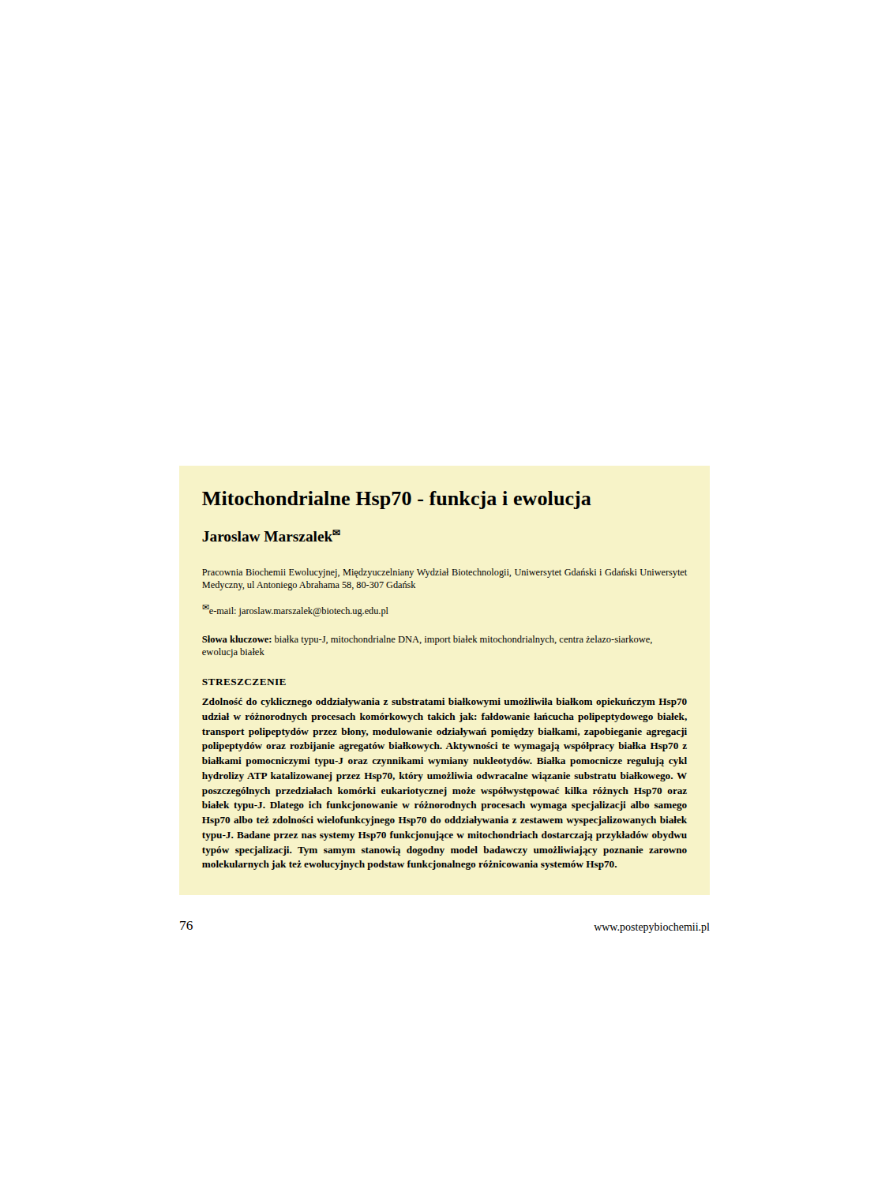Mitochondrialne Hsp70 - funkcja i ewolucja
Jaroslaw Marszalek✉
Pracownia Biochemii Ewolucyjnej, Międzyuczelniany Wydział Biotechnologii, Uniwersytet Gdański i Gdański Uniwersytet Medyczny, ul Antoniego Abrahama 58, 80-307 Gdańsk
✉e-mail: jaroslaw.marszalek@biotech.ug.edu.pl
Słowa kluczowe: białka typu-J, mitochondrialne DNA, import białek mitochondrialnych, centra żelazo-siarkowe, ewolucja białek
STRESZCZENIE
Zdolność do cyklicznego oddziaływania z substratami białkowymi umożliwiła białkom opiekuńczym Hsp70 udział w różnorodnych procesach komórkowych takich jak: fałdowanie łańcucha polipeptydowego białek, transport polipeptydów przez błony, modulowanie odziaływań pomiędzy białkami, zapobieganie agregacji polipeptydów oraz rozbijanie agregatów białkowych. Aktywności te wymagają współpracy białka Hsp70 z białkami pomocniczymi typu-J oraz czynnikami wymiany nukleotydów. Białka pomocnicze regulują cykl hydrolizy ATP katalizowanej przez Hsp70, który umożliwia odwracalne wiązanie substratu białkowego. W poszczególnych przedziałach komórki eukariotycznej może współwystępować kilka różnych Hsp70 oraz białek typu-J. Dlatego ich funkcjonowanie w różnorodnych procesach wymaga specjalizacji albo samego Hsp70 albo też zdolności wielofunkcyjnego Hsp70 do oddziaływania z zestawem wyspecjalizowanych białek typu-J. Badane przez nas systemy Hsp70 funkcjonujące w mitochondriach dostarczają przykładów obydwu typów specjalizacji. Tym samym stanowią dogodny model badawczy umożliwiający poznanie zarowno molekularnych jak też ewolucyjnych podstaw funkcjonalnego różnicowania systemów Hsp70.
76
www.postepybiochemii.pl